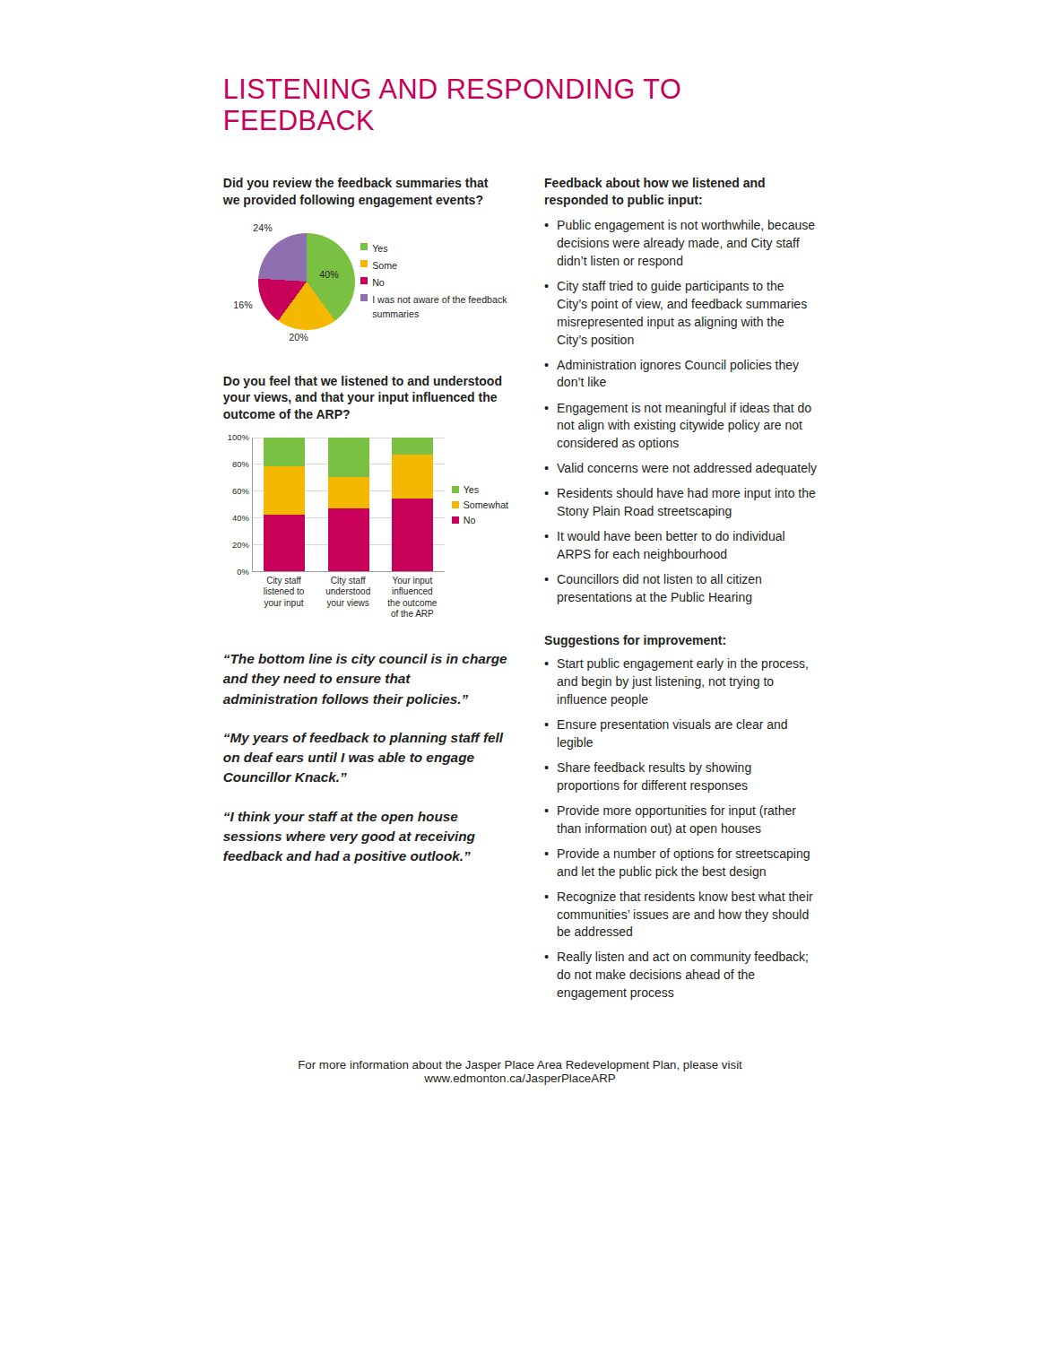LISTENING AND RESPONDING TO FEEDBACK
Did you review the feedback summaries that we provided following engagement events?
40%
20%
16%
24%
Yes
Some
No
I was not aware of the feedback summaries
Do you feel that we listened to and understood your views, and that your input influenced the outcome of the ARP?
100% 80% 60% 40% 20% 0%
City staff listened to your input
City staff understood your views
Your input influenced the outcome of the ARP
Yes
Somewhat
No
“The bottom line is city council is in charge and they need to ensure that administration follows their policies.”
“My years of feedback to planning staff fell on deaf ears until I was able to engage Councillor Knack.”
“I think your staff at the open house sessions where very good at receiving feedback and had a positive outlook.”
Feedback about how we listened and responded to public input:
Public engagement is not worthwhile, because decisions were already made, and City staff didn’t listen or respond
City staff tried to guide participants to the City’s point of view, and feedback summaries misrepresented input as aligning with the City’s position
Administration ignores Council policies they don’t like
Engagement is not meaningful if ideas that do not align with existing citywide policy are not considered as options
Valid concerns were not addressed adequately
Residents should have had more input into the Stony Plain Road streetscaping
It would have been better to do individual ARPS for each neighbourhood
Councillors did not listen to all citizen presentations at the Public Hearing
Suggestions for improvement:
Start public engagement early in the process, and begin by just listening, not trying to influence people
Ensure presentation visuals are clear and legible
Share feedback results by showing proportions for different responses
Provide more opportunities for input (rather than information out) at open houses
Provide a number of options for streetscaping and let the public pick the best design
Recognize that residents know best what their communities’ issues are and how they should be addressed
Really listen and act on community feedback; do not make decisions ahead of the engagement process
For more information about the Jasper Place Area Redevelopment Plan, please visit www.edmonton.ca/JasperPlaceARP